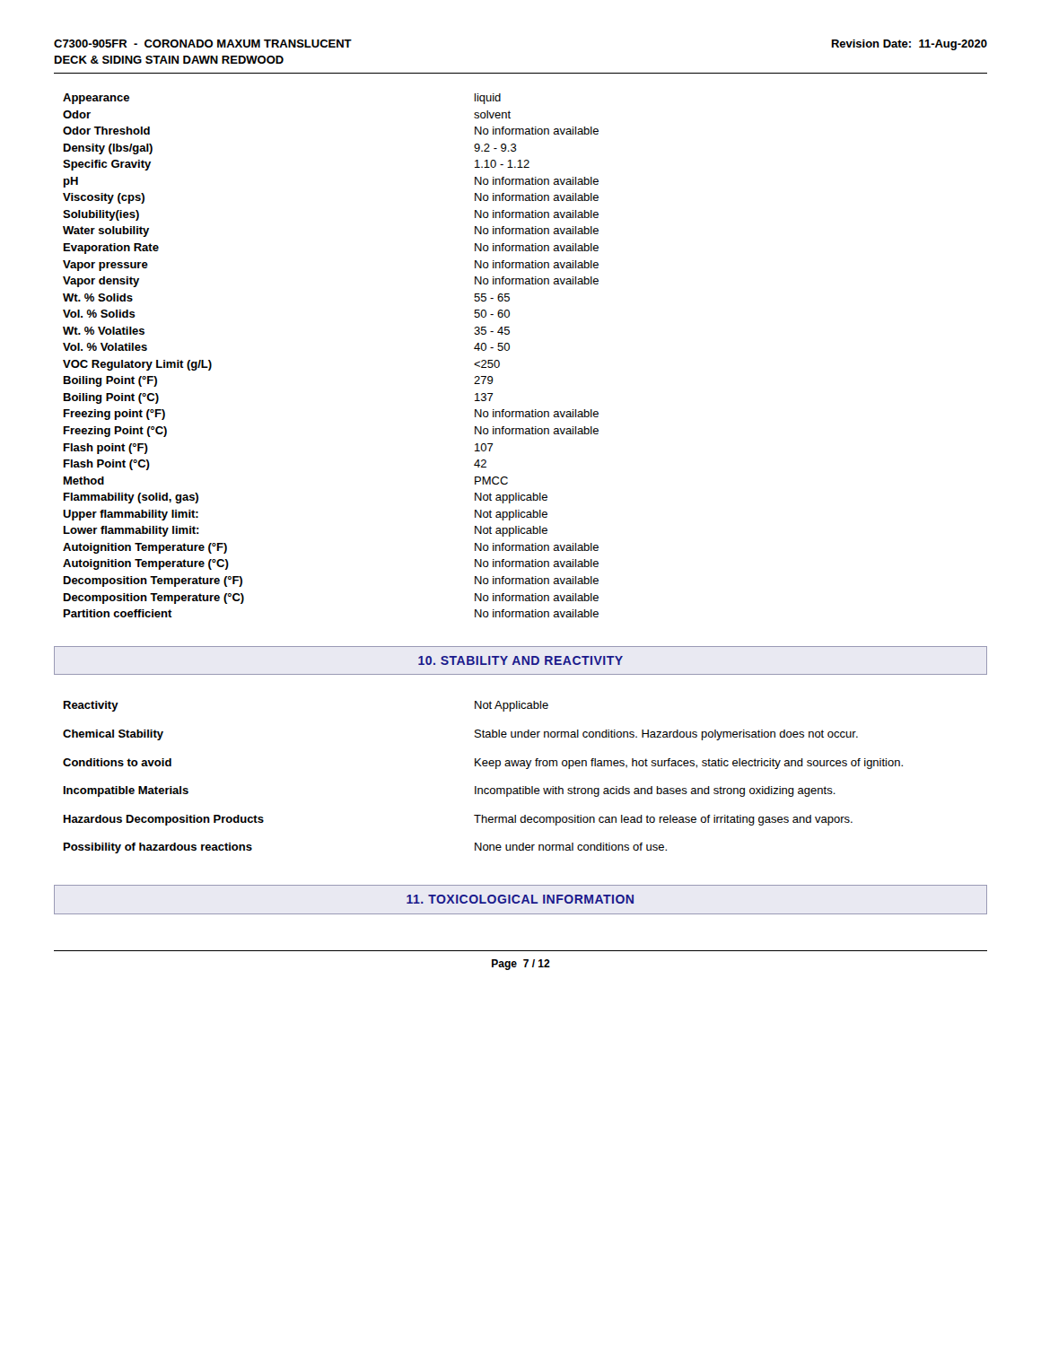C7300-905FR - CORONADO MAXUM TRANSLUCENT
DECK & SIDING STAIN DAWN REDWOOD
Revision Date: 11-Aug-2020
| Appearance | liquid |
| Odor | solvent |
| Odor Threshold | No information available |
| Density (lbs/gal) | 9.2 - 9.3 |
| Specific Gravity | 1.10 - 1.12 |
| pH | No information available |
| Viscosity (cps) | No information available |
| Solubility(ies) | No information available |
| Water solubility | No information available |
| Evaporation Rate | No information available |
| Vapor pressure | No information available |
| Vapor density | No information available |
| Wt. % Solids | 55 - 65 |
| Vol. % Solids | 50 - 60 |
| Wt. % Volatiles | 35 - 45 |
| Vol. % Volatiles | 40 - 50 |
| VOC Regulatory Limit (g/L) | <250 |
| Boiling Point (°F) | 279 |
| Boiling Point (°C) | 137 |
| Freezing point (°F) | No information available |
| Freezing Point (°C) | No information available |
| Flash point (°F) | 107 |
| Flash Point (°C) | 42 |
| Method | PMCC |
| Flammability (solid, gas) | Not applicable |
| Upper flammability limit: | Not applicable |
| Lower flammability limit: | Not applicable |
| Autoignition Temperature (°F) | No information available |
| Autoignition Temperature (°C) | No information available |
| Decomposition Temperature (°F) | No information available |
| Decomposition Temperature (°C) | No information available |
| Partition coefficient | No information available |
10. STABILITY AND REACTIVITY
| Reactivity | Not Applicable |
| Chemical Stability | Stable under normal conditions. Hazardous polymerisation does not occur. |
| Conditions to avoid | Keep away from open flames, hot surfaces, static electricity and sources of ignition. |
| Incompatible Materials | Incompatible with strong acids and bases and strong oxidizing agents. |
| Hazardous Decomposition Products | Thermal decomposition can lead to release of irritating gases and vapors. |
| Possibility of hazardous reactions | None under normal conditions of use. |
11. TOXICOLOGICAL INFORMATION
Page 7 / 12